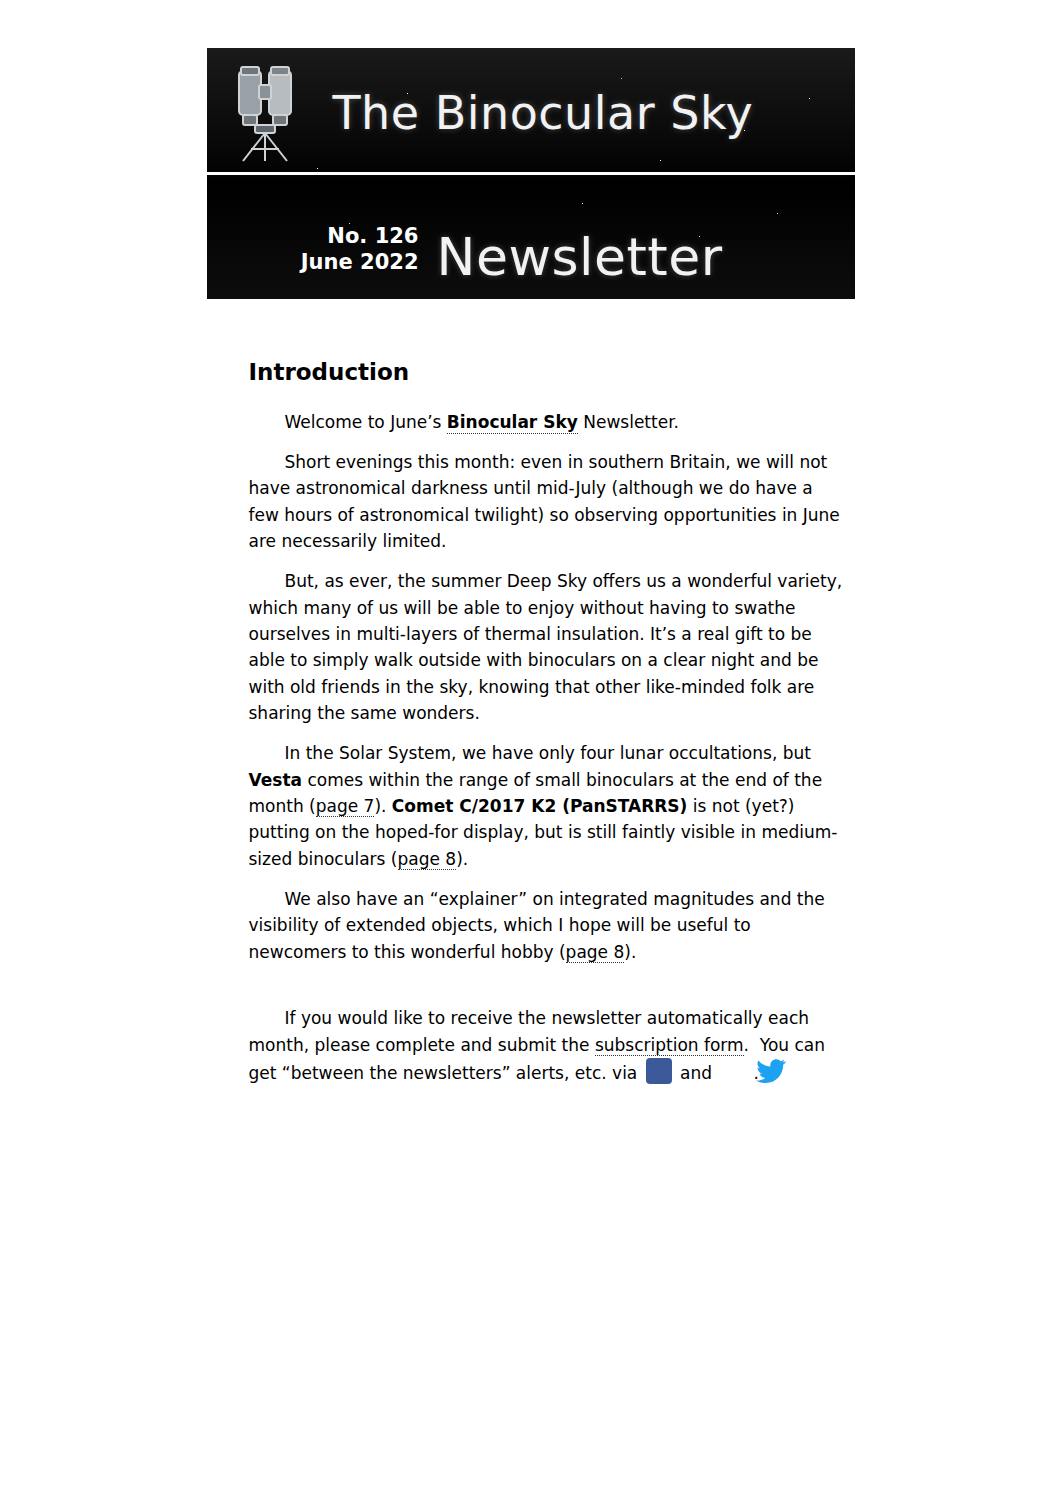The Binocular Sky
No. 126
June 2022
Newsletter
Introduction
Welcome to June’s Binocular Sky Newsletter.
Short evenings this month: even in southern Britain, we will not have astronomical darkness until mid-July (although we do have a few hours of astronomical twilight) so observing opportunities in June are necessarily limited.
But, as ever, the summer Deep Sky offers us a wonderful variety, which many of us will be able to enjoy without having to swathe ourselves in multi-layers of thermal insulation. It’s a real gift to be able to simply walk outside with binoculars on a clear night and be with old friends in the sky, knowing that other like-minded folk are sharing the same wonders.
In the Solar System, we have only four lunar occultations, but Vesta comes within the range of small binoculars at the end of the month (page 7). Comet C/2017 K2 (PanSTARRS) is not (yet?) putting on the hoped-for display, but is still faintly visible in medium-sized binoculars (page 8).
We also have an “explainer” on integrated magnitudes and the visibility of extended objects, which I hope will be useful to newcomers to this wonderful hobby (page 8).
If you would like to receive the newsletter automatically each month, please complete and submit the subscription form. You can get “between the newsletters” alerts, etc. via and .